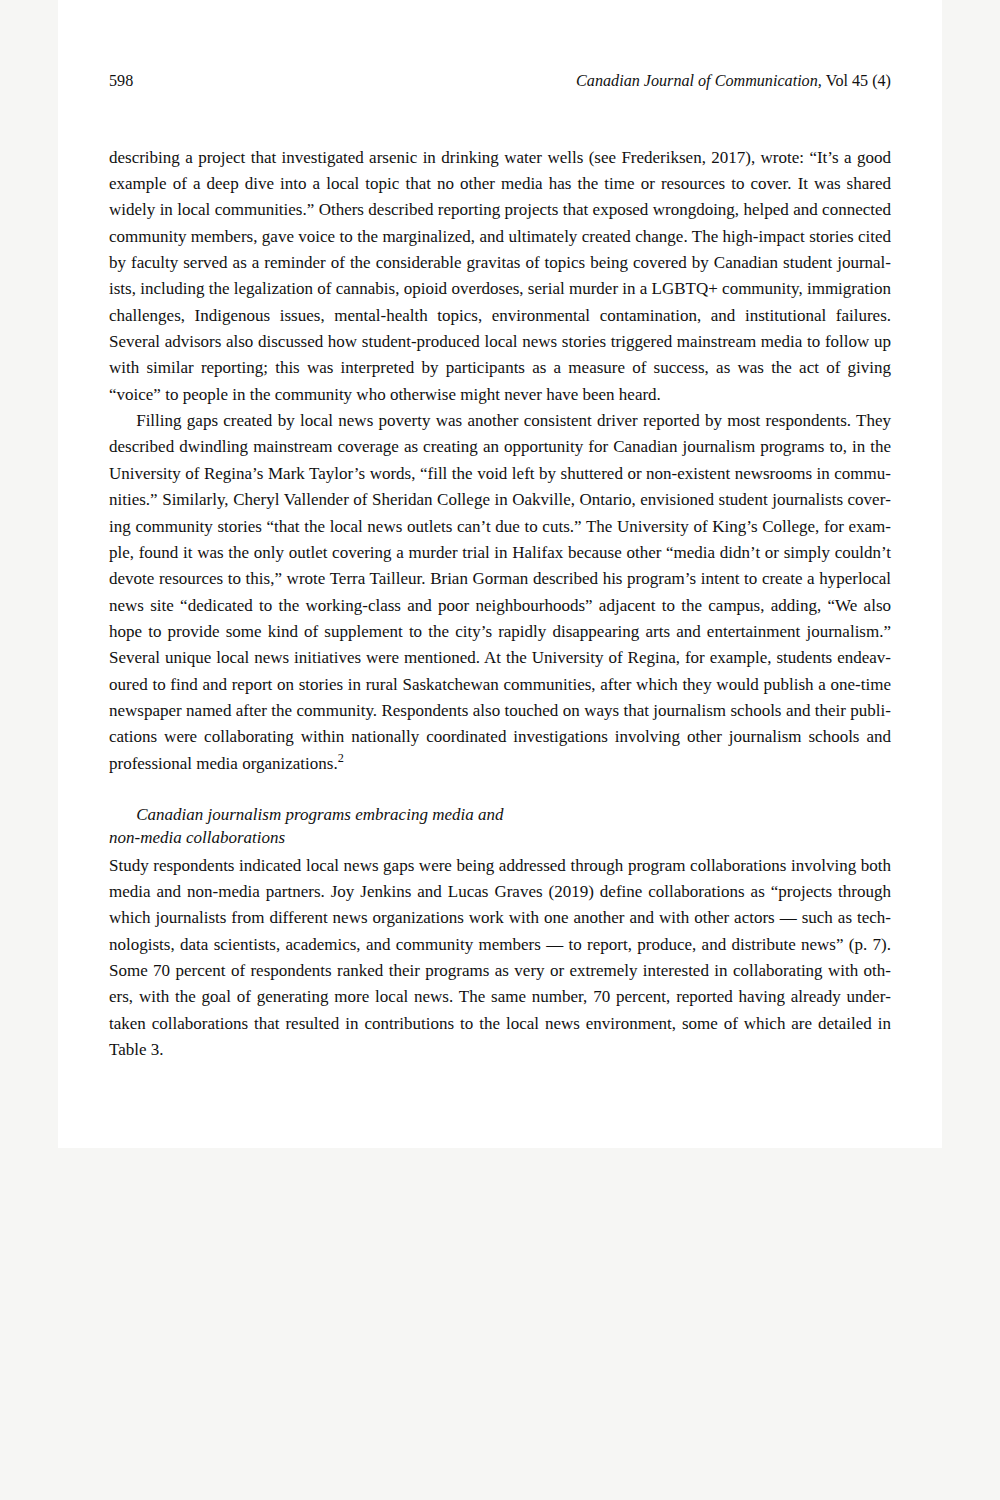598 Canadian Journal of Communication, Vol 45 (4)
describing a project that investigated arsenic in drinking water wells (see Frederiksen, 2017), wrote: “It’s a good example of a deep dive into a local topic that no other media has the time or resources to cover. It was shared widely in local communities.” Others described reporting projects that exposed wrongdoing, helped and connected community members, gave voice to the marginalized, and ultimately created change. The high-impact stories cited by faculty served as a reminder of the considerable gravitas of topics being covered by Canadian student journalists, including the legalization of cannabis, opioid overdoses, serial murder in a LGBTQ+ community, immigration challenges, Indigenous issues, mental-health topics, environmental contamination, and institutional failures. Several advisors also discussed how student-produced local news stories triggered mainstream media to follow up with similar reporting; this was interpreted by participants as a measure of success, as was the act of giving “voice” to people in the community who otherwise might never have been heard.
Filling gaps created by local news poverty was another consistent driver reported by most respondents. They described dwindling mainstream coverage as creating an opportunity for Canadian journalism programs to, in the University of Regina’s Mark Taylor’s words, “fill the void left by shuttered or non-existent newsrooms in communities.” Similarly, Cheryl Vallender of Sheridan College in Oakville, Ontario, envisioned student journalists covering community stories “that the local news outlets can’t due to cuts.” The University of King’s College, for example, found it was the only outlet covering a murder trial in Halifax because other “media didn’t or simply couldn’t devote resources to this,” wrote Terra Tailleur. Brian Gorman described his program’s intent to create a hyperlocal news site “dedicated to the working-class and poor neighbourhoods” adjacent to the campus, adding, “We also hope to provide some kind of supplement to the city’s rapidly disappearing arts and entertainment journalism.” Several unique local news initiatives were mentioned. At the University of Regina, for example, students endeavoured to find and report on stories in rural Saskatchewan communities, after which they would publish a one-time newspaper named after the community. Respondents also touched on ways that journalism schools and their publications were collaborating within nationally coordinated investigations involving other journalism schools and professional media organizations.2
Canadian journalism programs embracing media and
non-media collaborations
Study respondents indicated local news gaps were being addressed through program collaborations involving both media and non-media partners. Joy Jenkins and Lucas Graves (2019) define collaborations as “projects through which journalists from different news organizations work with one another and with other actors — such as technologists, data scientists, academics, and community members — to report, produce, and distribute news” (p. 7). Some 70 percent of respondents ranked their programs as very or extremely interested in collaborating with others, with the goal of generating more local news. The same number, 70 percent, reported having already undertaken collaborations that resulted in contributions to the local news environment, some of which are detailed in Table 3.